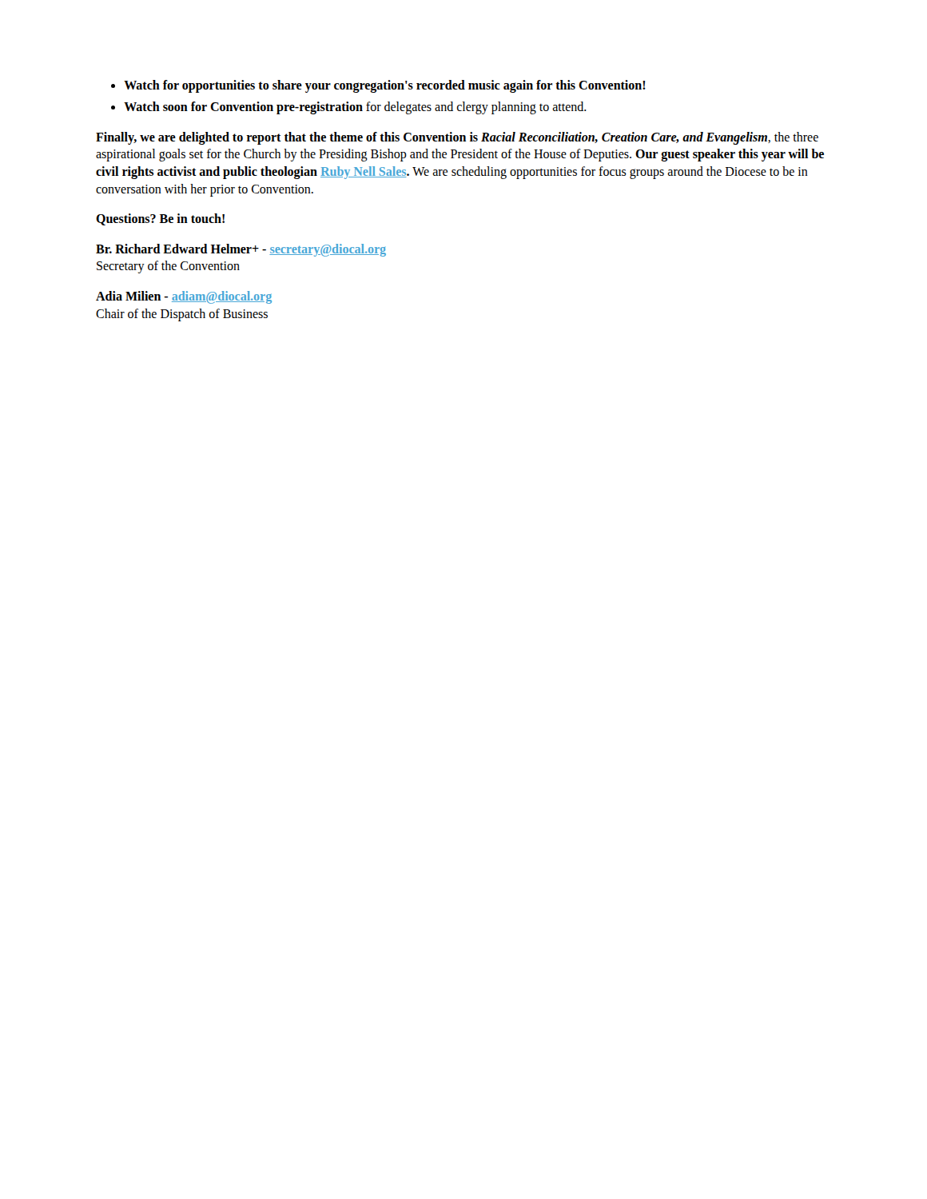Watch for opportunities to share your congregation's recorded music again for this Convention!
Watch soon for Convention pre-registration for delegates and clergy planning to attend.
Finally, we are delighted to report that the theme of this Convention is Racial Reconciliation, Creation Care, and Evangelism, the three aspirational goals set for the Church by the Presiding Bishop and the President of the House of Deputies. Our guest speaker this year will be civil rights activist and public theologian Ruby Nell Sales. We are scheduling opportunities for focus groups around the Diocese to be in conversation with her prior to Convention.
Questions? Be in touch!
Br. Richard Edward Helmer+ - secretary@diocal.org
Secretary of the Convention
Adia Milien - adiam@diocal.org
Chair of the Dispatch of Business